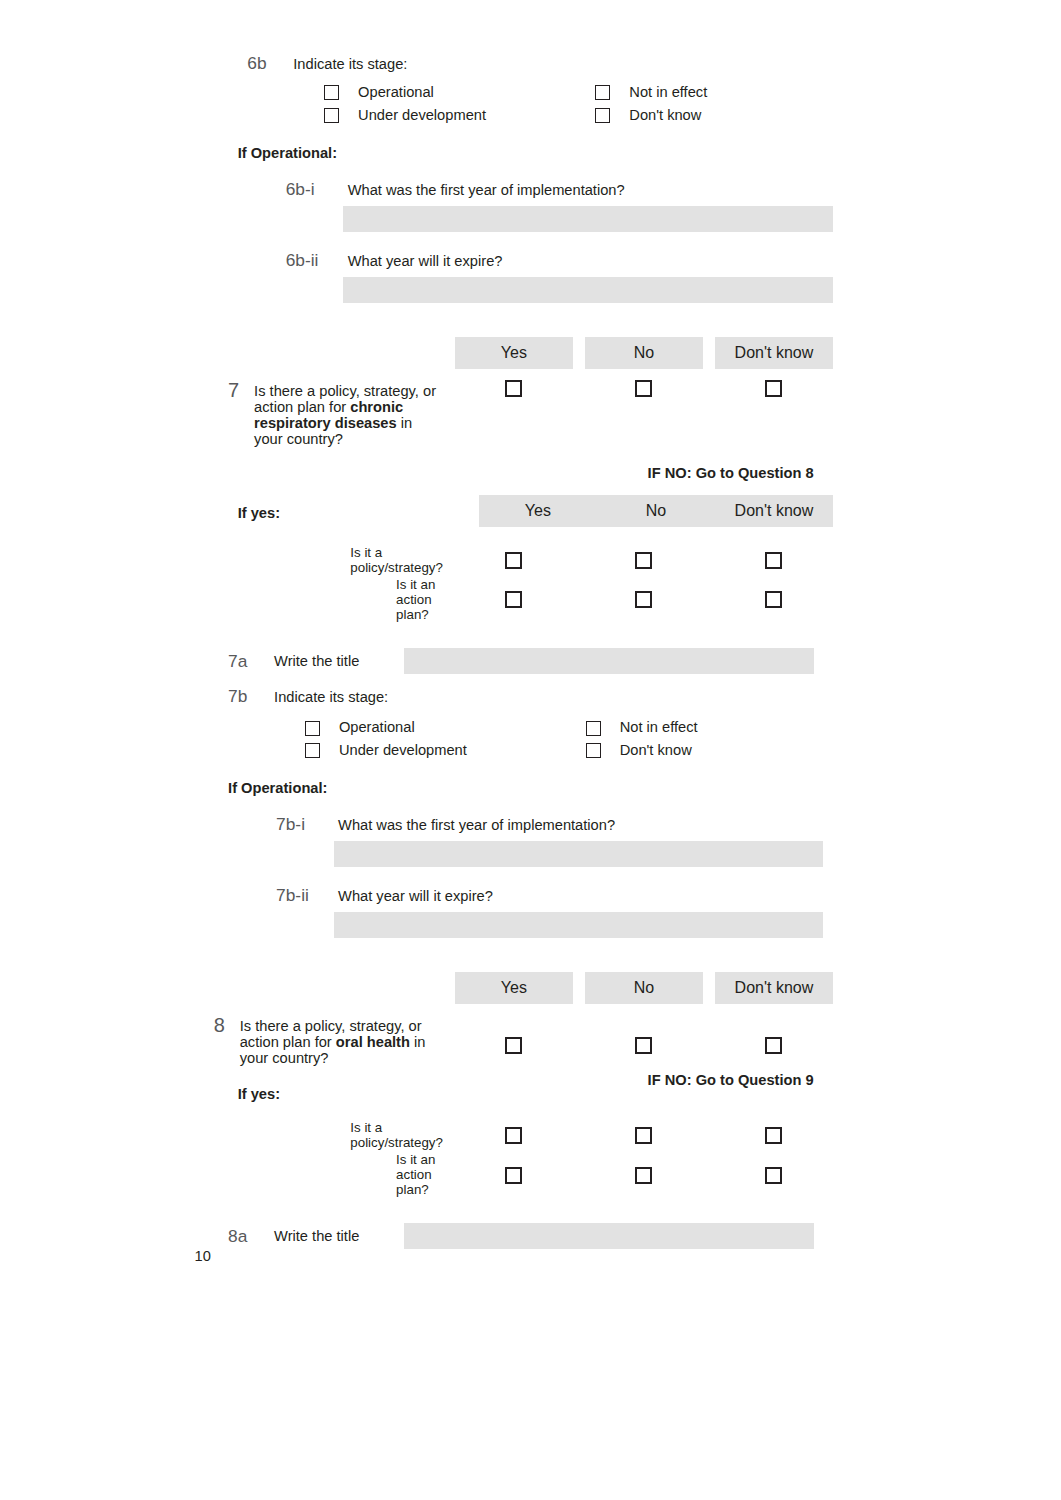6b
Indicate its stage:
Operational
Not in effect
Under development
Don't know
If Operational:
6b-i
What was the first year of implementation?
6b-ii
What year will it expire?
Yes
No
Don't know
7
Is there a policy, strategy, or action plan for chronic respiratory diseases in your country?
IF NO: Go to Question 8
If yes:
Yes
No
Don't know
Is it a policy/strategy?
Is it an action plan?
7a
Write the title
7b
Indicate its stage:
Operational
Not in effect
Under development
Don't know
If Operational:
7b-i
What was the first year of implementation?
7b-ii
What year will it expire?
Yes
No
Don't know
8
Is there a policy, strategy, or action plan for oral health in your country?
If yes:
IF NO: Go to Question 9
Is it a policy/strategy?
Is it an action plan?
8a
Write the title
10